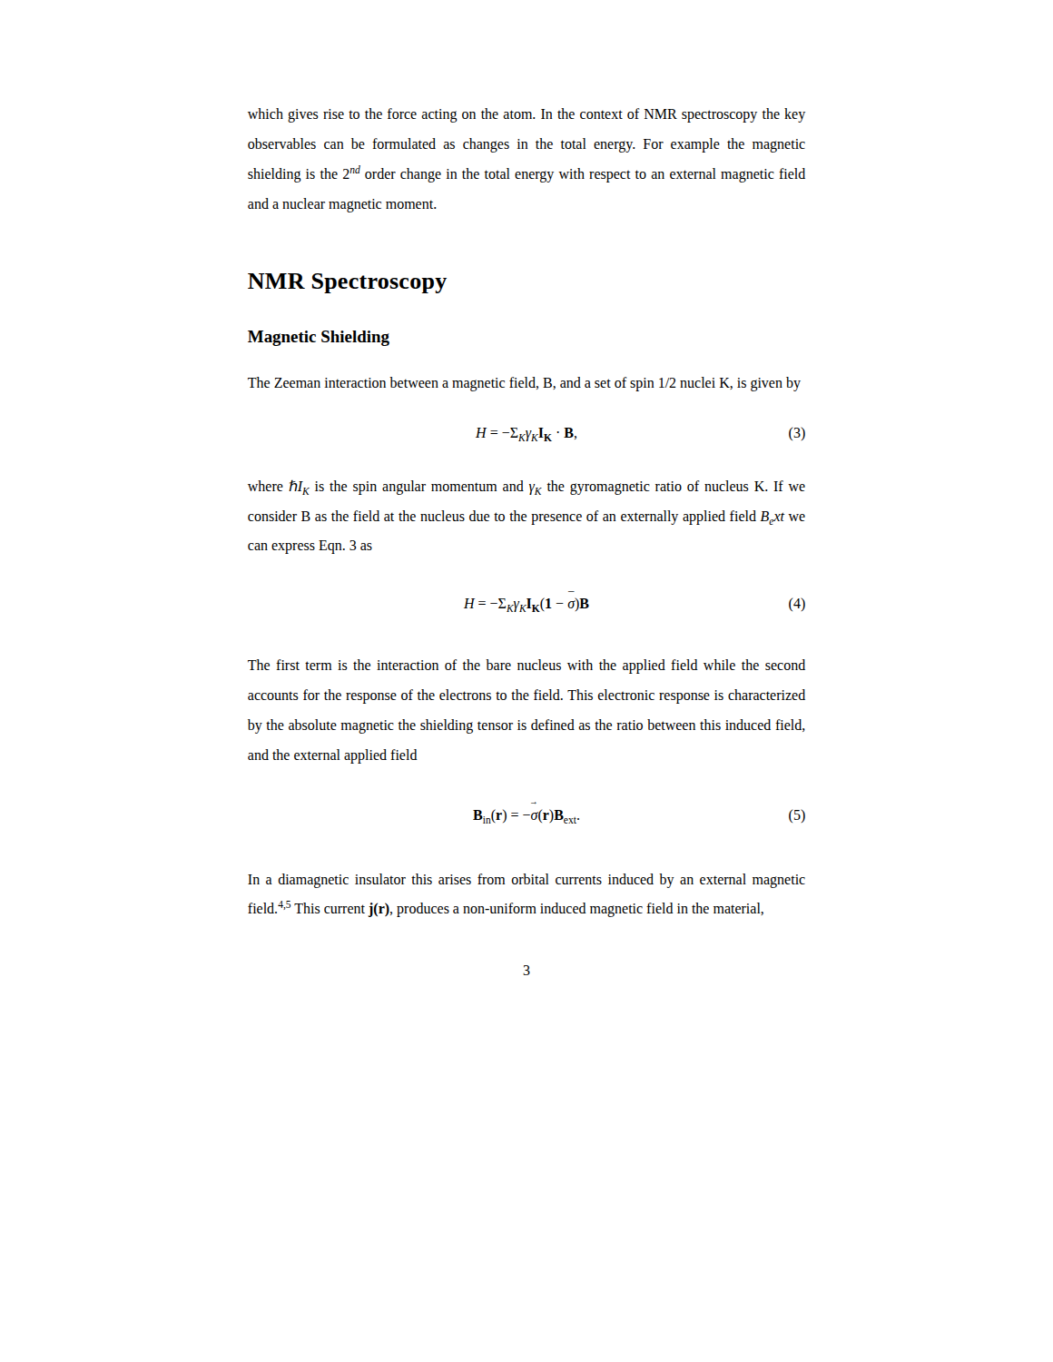which gives rise to the force acting on the atom. In the context of NMR spectroscopy the key observables can be formulated as changes in the total energy. For example the magnetic shielding is the 2nd order change in the total energy with respect to an external magnetic field and a nuclear magnetic moment.
NMR Spectroscopy
Magnetic Shielding
The Zeeman interaction between a magnetic field, B, and a set of spin 1/2 nuclei K, is given by
H = −ΣKγK IK · B, (3)
where ℏIK is the spin angular momentum and γK the gyromagnetic ratio of nucleus K. If we consider B as the field at the nucleus due to the presence of an externally applied field Bext we can express Eqn. 3 as
H = −ΣKγK IK(1 − σ)B (4)
The first term is the interaction of the bare nucleus with the applied field while the second accounts for the response of the electrons to the field. This electronic response is characterized by the absolute magnetic the shielding tensor is defined as the ratio between this induced field, and the external applied field
Bin(r) = −σ(r)Bext. (5)
In a diamagnetic insulator this arises from orbital currents induced by an external magnetic field.4,5 This current j(r), produces a non-uniform induced magnetic field in the material,
3